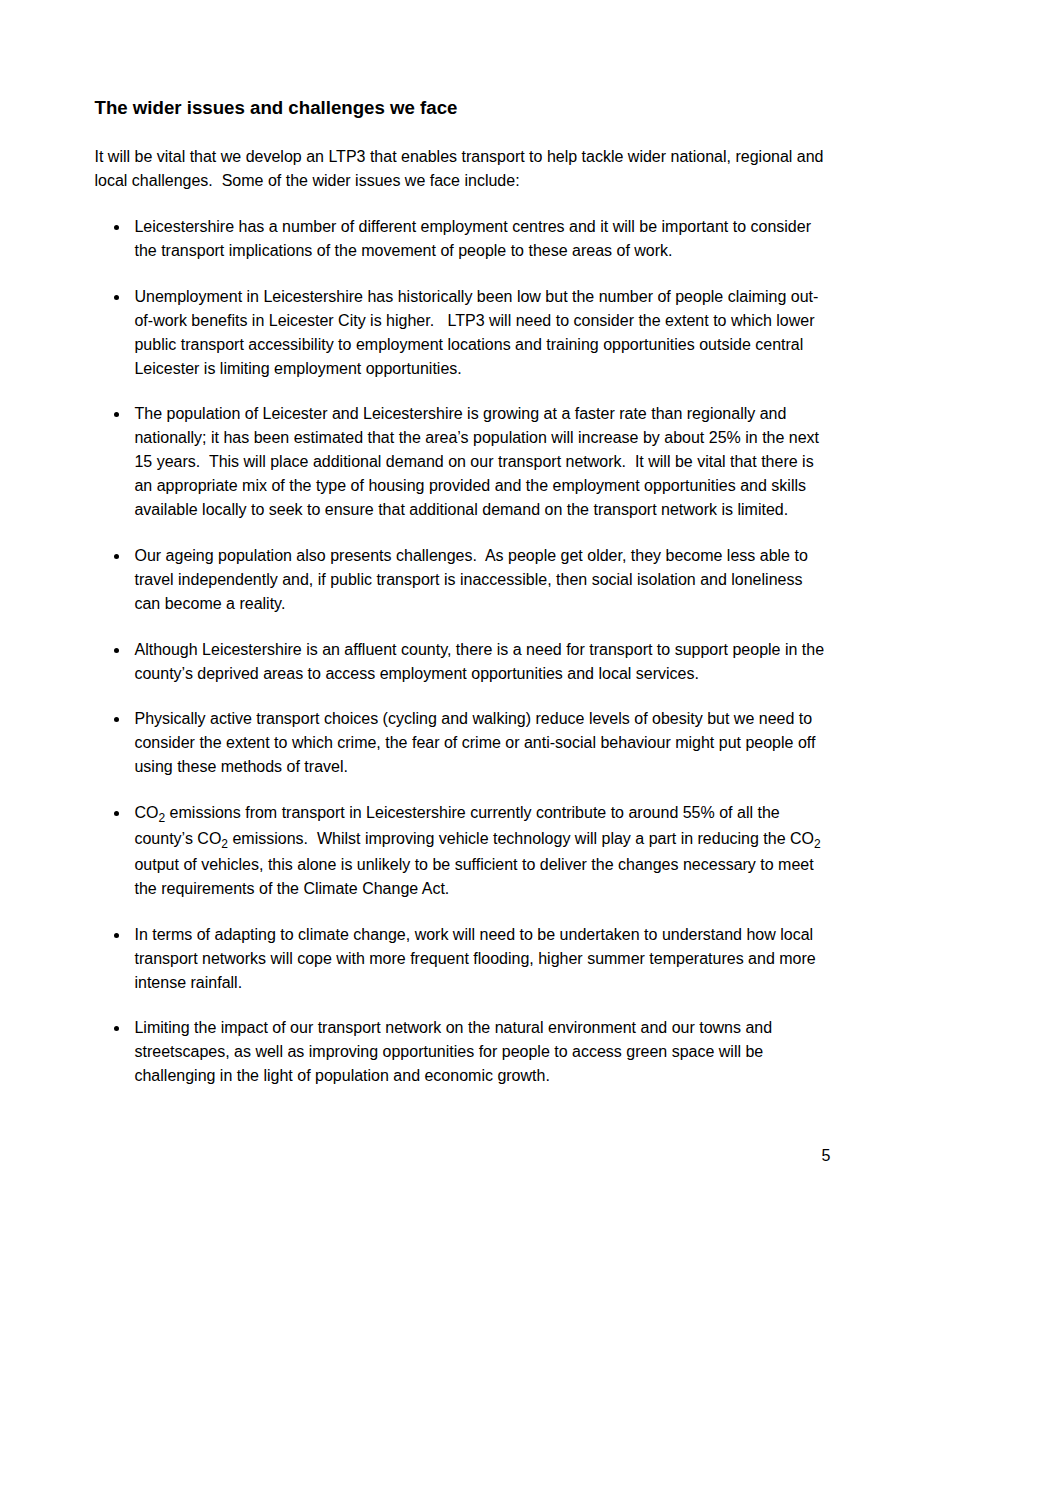The wider issues and challenges we face
It will be vital that we develop an LTP3 that enables transport to help tackle wider national, regional and local challenges. Some of the wider issues we face include:
Leicestershire has a number of different employment centres and it will be important to consider the transport implications of the movement of people to these areas of work.
Unemployment in Leicestershire has historically been low but the number of people claiming out-of-work benefits in Leicester City is higher. LTP3 will need to consider the extent to which lower public transport accessibility to employment locations and training opportunities outside central Leicester is limiting employment opportunities.
The population of Leicester and Leicestershire is growing at a faster rate than regionally and nationally; it has been estimated that the area’s population will increase by about 25% in the next 15 years. This will place additional demand on our transport network. It will be vital that there is an appropriate mix of the type of housing provided and the employment opportunities and skills available locally to seek to ensure that additional demand on the transport network is limited.
Our ageing population also presents challenges. As people get older, they become less able to travel independently and, if public transport is inaccessible, then social isolation and loneliness can become a reality.
Although Leicestershire is an affluent county, there is a need for transport to support people in the county’s deprived areas to access employment opportunities and local services.
Physically active transport choices (cycling and walking) reduce levels of obesity but we need to consider the extent to which crime, the fear of crime or anti-social behaviour might put people off using these methods of travel.
CO2 emissions from transport in Leicestershire currently contribute to around 55% of all the county’s CO2 emissions. Whilst improving vehicle technology will play a part in reducing the CO2 output of vehicles, this alone is unlikely to be sufficient to deliver the changes necessary to meet the requirements of the Climate Change Act.
In terms of adapting to climate change, work will need to be undertaken to understand how local transport networks will cope with more frequent flooding, higher summer temperatures and more intense rainfall.
Limiting the impact of our transport network on the natural environment and our towns and streetscapes, as well as improving opportunities for people to access green space will be challenging in the light of population and economic growth.
5